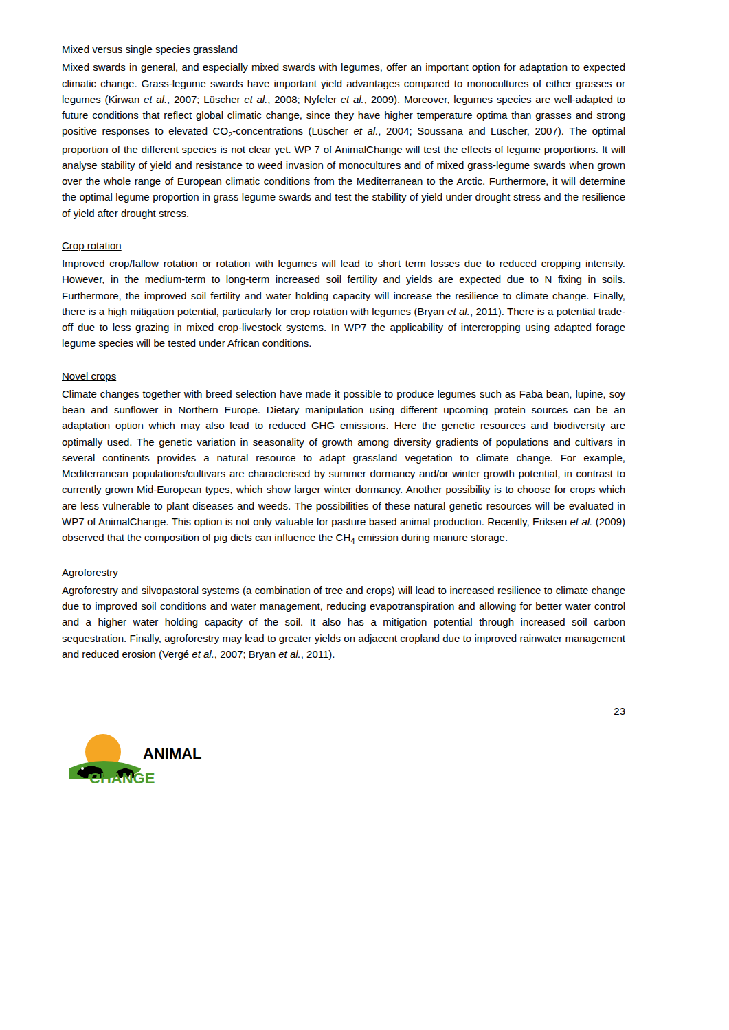Mixed versus single species grassland
Mixed swards in general, and especially mixed swards with legumes, offer an important option for adaptation to expected climatic change. Grass-legume swards have important yield advantages compared to monocultures of either grasses or legumes (Kirwan et al., 2007; Lüscher et al., 2008; Nyfeler et al., 2009). Moreover, legumes species are well-adapted to future conditions that reflect global climatic change, since they have higher temperature optima than grasses and strong positive responses to elevated CO2-concentrations (Lüscher et al., 2004; Soussana and Lüscher, 2007). The optimal proportion of the different species is not clear yet. WP 7 of AnimalChange will test the effects of legume proportions. It will analyse stability of yield and resistance to weed invasion of monocultures and of mixed grass-legume swards when grown over the whole range of European climatic conditions from the Mediterranean to the Arctic. Furthermore, it will determine the optimal legume proportion in grass legume swards and test the stability of yield under drought stress and the resilience of yield after drought stress.
Crop rotation
Improved crop/fallow rotation or rotation with legumes will lead to short term losses due to reduced cropping intensity. However, in the medium-term to long-term increased soil fertility and yields are expected due to N fixing in soils. Furthermore, the improved soil fertility and water holding capacity will increase the resilience to climate change. Finally, there is a high mitigation potential, particularly for crop rotation with legumes (Bryan et al., 2011). There is a potential trade-off due to less grazing in mixed crop-livestock systems. In WP7 the applicability of intercropping using adapted forage legume species will be tested under African conditions.
Novel crops
Climate changes together with breed selection have made it possible to produce legumes such as Faba bean, lupine, soy bean and sunflower in Northern Europe. Dietary manipulation using different upcoming protein sources can be an adaptation option which may also lead to reduced GHG emissions. Here the genetic resources and biodiversity are optimally used. The genetic variation in seasonality of growth among diversity gradients of populations and cultivars in several continents provides a natural resource to adapt grassland vegetation to climate change. For example, Mediterranean populations/cultivars are characterised by summer dormancy and/or winter growth potential, in contrast to currently grown Mid-European types, which show larger winter dormancy. Another possibility is to choose for crops which are less vulnerable to plant diseases and weeds. The possibilities of these natural genetic resources will be evaluated in WP7 of AnimalChange. This option is not only valuable for pasture based animal production. Recently, Eriksen et al. (2009) observed that the composition of pig diets can influence the CH4 emission during manure storage.
Agroforestry
Agroforestry and silvopastoral systems (a combination of tree and crops) will lead to increased resilience to climate change due to improved soil conditions and water management, reducing evapotranspiration and allowing for better water control and a higher water holding capacity of the soil. It also has a mitigation potential through increased soil carbon sequestration. Finally, agroforestry may lead to greater yields on adjacent cropland due to improved rainwater management and reduced erosion (Vergé et al., 2007; Bryan et al., 2011).
23
ANIMAL CHANGE